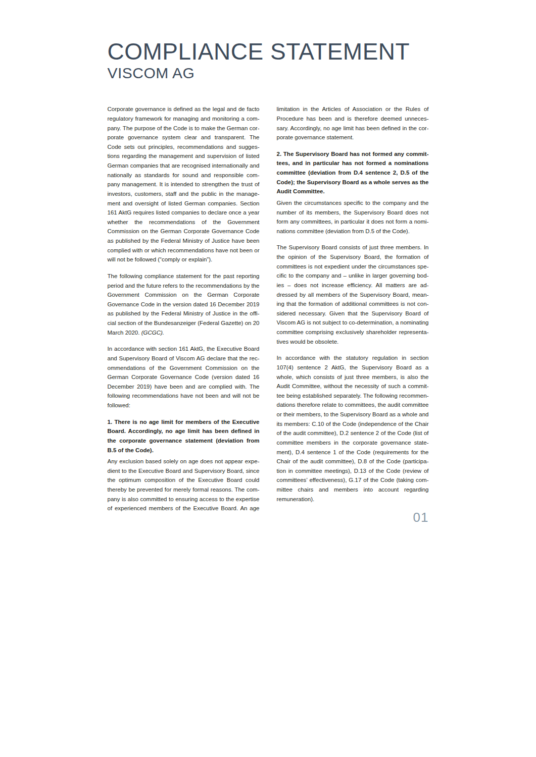COMPLIANCE STATEMENT
VISCOM AG
Corporate governance is defined as the legal and de facto regulatory framework for managing and monitoring a company. The purpose of the Code is to make the German corporate governance system clear and transparent. The Code sets out principles, recommendations and suggestions regarding the management and supervision of listed German companies that are recognised internationally and nationally as standards for sound and responsible company management. It is intended to strengthen the trust of investors, customers, staff and the public in the management and oversight of listed German companies. Section 161 AktG requires listed companies to declare once a year whether the recommendations of the Government Commission on the German Corporate Governance Code as published by the Federal Ministry of Justice have been complied with or which recommendations have not been or will not be followed (“comply or explain”).
The following compliance statement for the past reporting period and the future refers to the recommendations by the Government Commission on the German Corporate Governance Code in the version dated 16 December 2019 as published by the Federal Ministry of Justice in the official section of the Bundesanzeiger (Federal Gazette) on 20 March 2020. (GCGC).
In accordance with section 161 AktG, the Executive Board and Supervisory Board of Viscom AG declare that the recommendations of the Government Commission on the German Corporate Governance Code (version dated 16 December 2019) have been and are complied with. The following recommendations have not been and will not be followed:
1. There is no age limit for members of the Executive Board. Accordingly, no age limit has been defined in the corporate governance statement (deviation from B.5 of the Code).
Any exclusion based solely on age does not appear expedient to the Executive Board and Supervisory Board, since the optimum composition of the Executive Board could thereby be prevented for merely formal reasons. The company is also committed to ensuring access to the expertise of experienced members of the Executive Board. An age limitation in the Articles of Association or the Rules of Procedure has been and is therefore deemed unnecessary. Accordingly, no age limit has been defined in the corporate governance statement.
2. The Supervisory Board has not formed any committees, and in particular has not formed a nominations committee (deviation from D.4 sentence 2, D.5 of the Code); the Supervisory Board as a whole serves as the Audit Committee.
Given the circumstances specific to the company and the number of its members, the Supervisory Board does not form any committees, in particular it does not form a nominations committee (deviation from D.5 of the Code).
The Supervisory Board consists of just three members. In the opinion of the Supervisory Board, the formation of committees is not expedient under the circumstances specific to the company and – unlike in larger governing bodies – does not increase efficiency. All matters are addressed by all members of the Supervisory Board, meaning that the formation of additional committees is not considered necessary. Given that the Supervisory Board of Viscom AG is not subject to co-determination, a nominating committee comprising exclusively shareholder representatives would be obsolete.
In accordance with the statutory regulation in section 107(4) sentence 2 AktG, the Supervisory Board as a whole, which consists of just three members, is also the Audit Committee, without the necessity of such a committee being established separately. The following recommendations therefore relate to committees, the audit committee or their members, to the Supervisory Board as a whole and its members: C.10 of the Code (independence of the Chair of the audit committee), D.2 sentence 2 of the Code (list of committee members in the corporate governance statement), D.4 sentence 1 of the Code (requirements for the Chair of the audit committee), D.8 of the Code (participation in committee meetings), D.13 of the Code (review of committees’ effectiveness), G.17 of the Code (taking committee chairs and members into account regarding remuneration).
01